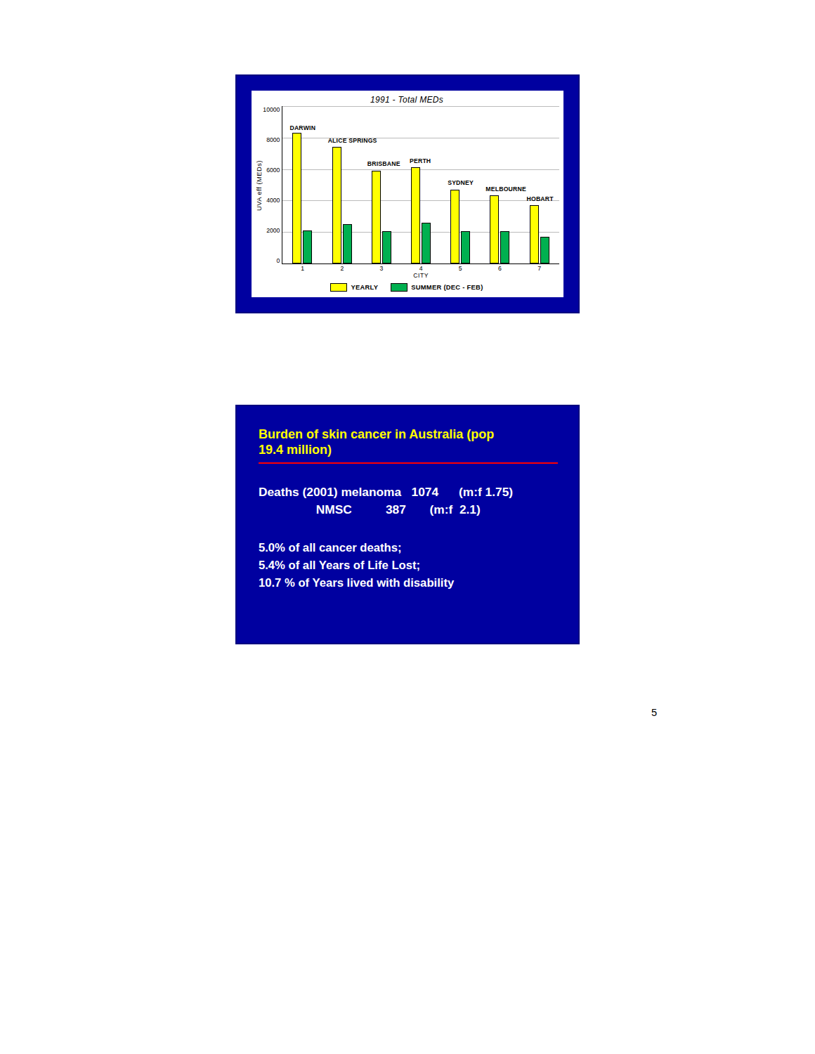1991 - Total MEDs
UVA eff (MEDs)
10000 8000 6000 4000 2000 0
DARWIN
ALICE SPRINGS
BRISBANE
PERTH
SYDNEY
MELBOURNE
HOBART
1234567
CITY
YEARLY
SUMMER (DEC - FEB)
Burden of skin cancer in Australia (pop
19.4 million)
Deaths (2001) melanoma 1074 (m:f 1.75) NMSC 387 (m:f 2.1)
5.0% of all cancer deaths;
5.4% of all Years of Life Lost;
10.7 % of Years lived with disability
5